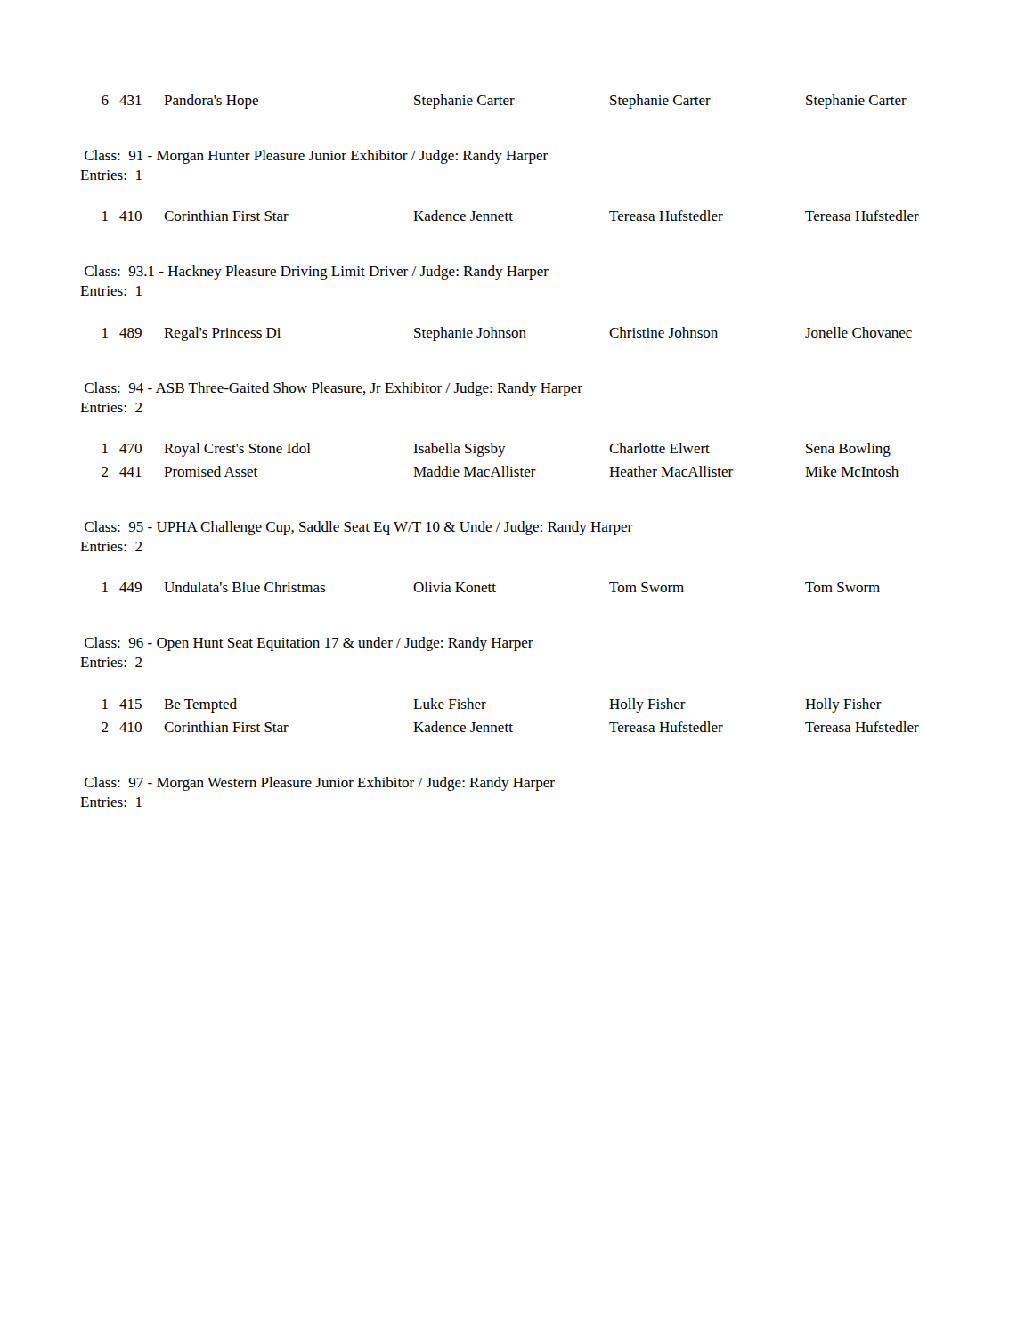| 6 | 431 | Pandora's Hope | Stephanie Carter | Stephanie Carter | Stephanie Carter |
Class: 91 - Morgan Hunter Pleasure Junior Exhibitor / Judge: Randy Harper Entries: 1
| 1 | 410 | Corinthian First Star | Kadence Jennett | Tereasa Hufstedler | Tereasa Hufstedler |
Class: 93.1 - Hackney Pleasure Driving Limit Driver / Judge: Randy Harper Entries: 1
| 1 | 489 | Regal's Princess Di | Stephanie Johnson | Christine Johnson | Jonelle Chovanec |
Class: 94 - ASB Three-Gaited Show Pleasure, Jr Exhibitor / Judge: Randy Harper Entries: 2
| 1 | 470 | Royal Crest's Stone Idol | Isabella Sigsby | Charlotte Elwert | Sena Bowling |
| 2 | 441 | Promised Asset | Maddie MacAllister | Heather MacAllister | Mike McIntosh |
Class: 95 - UPHA Challenge Cup, Saddle Seat Eq W/T 10 & Unde / Judge: Randy Harper Entries: 2
| 1 | 449 | Undulata's Blue Christmas | Olivia Konett | Tom Sworm | Tom Sworm |
Class: 96 - Open Hunt Seat Equitation 17 & under / Judge: Randy Harper Entries: 2
| 1 | 415 | Be Tempted | Luke Fisher | Holly Fisher | Holly Fisher |
| 2 | 410 | Corinthian First Star | Kadence Jennett | Tereasa Hufstedler | Tereasa Hufstedler |
Class: 97 - Morgan Western Pleasure Junior Exhibitor / Judge: Randy Harper Entries: 1